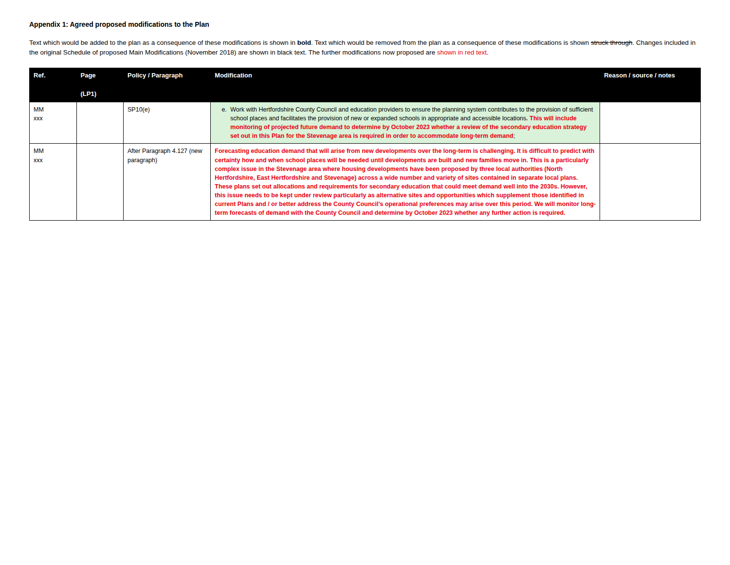Appendix 1: Agreed proposed modifications to the Plan
Text which would be added to the plan as a consequence of these modifications is shown in bold. Text which would be removed from the plan as a consequence of these modifications is shown struck through. Changes included in the original Schedule of proposed Main Modifications (November 2018) are shown in black text. The further modifications now proposed are shown in red text.
| Ref. | Page (LP1) | Policy / Paragraph | Modification | Reason / source / notes |
| --- | --- | --- | --- | --- |
| MM xxx | | SP10(e) | Work with Hertfordshire County Council and education providers to ensure the planning system contributes to the provision of sufficient school places and facilitates the provision of new or expanded schools in appropriate and accessible locations . This will include monitoring of projected future demand to determine by October 2023 whether a review of the secondary education strategy set out in this Plan for the Stevenage area is required in order to accommodate long-term demand ; | |
| MM xxx | | After Paragraph 4.127 (new paragraph) | Forecasting education demand that will arise from new developments over the long-term is challenging. It is difficult to predict with certainty how and when school places will be needed until developments are built and new families move in. This is a particularly complex issue in the Stevenage area where housing developments have been proposed by three local authorities (North Hertfordshire, East Hertfordshire and Stevenage) across a wide number and variety of sites contained in separate local plans. These plans set out allocations and requirements for secondary education that could meet demand well into the 2030s. However, this issue needs to be kept under review particularly as alternative sites and opportunities which supplement those identified in current Plans and / or better address the County Council’s operational preferences may arise over this period. We will monitor long-term forecasts of demand with the County Council and determine by October 2023 whether any further action is required. | |